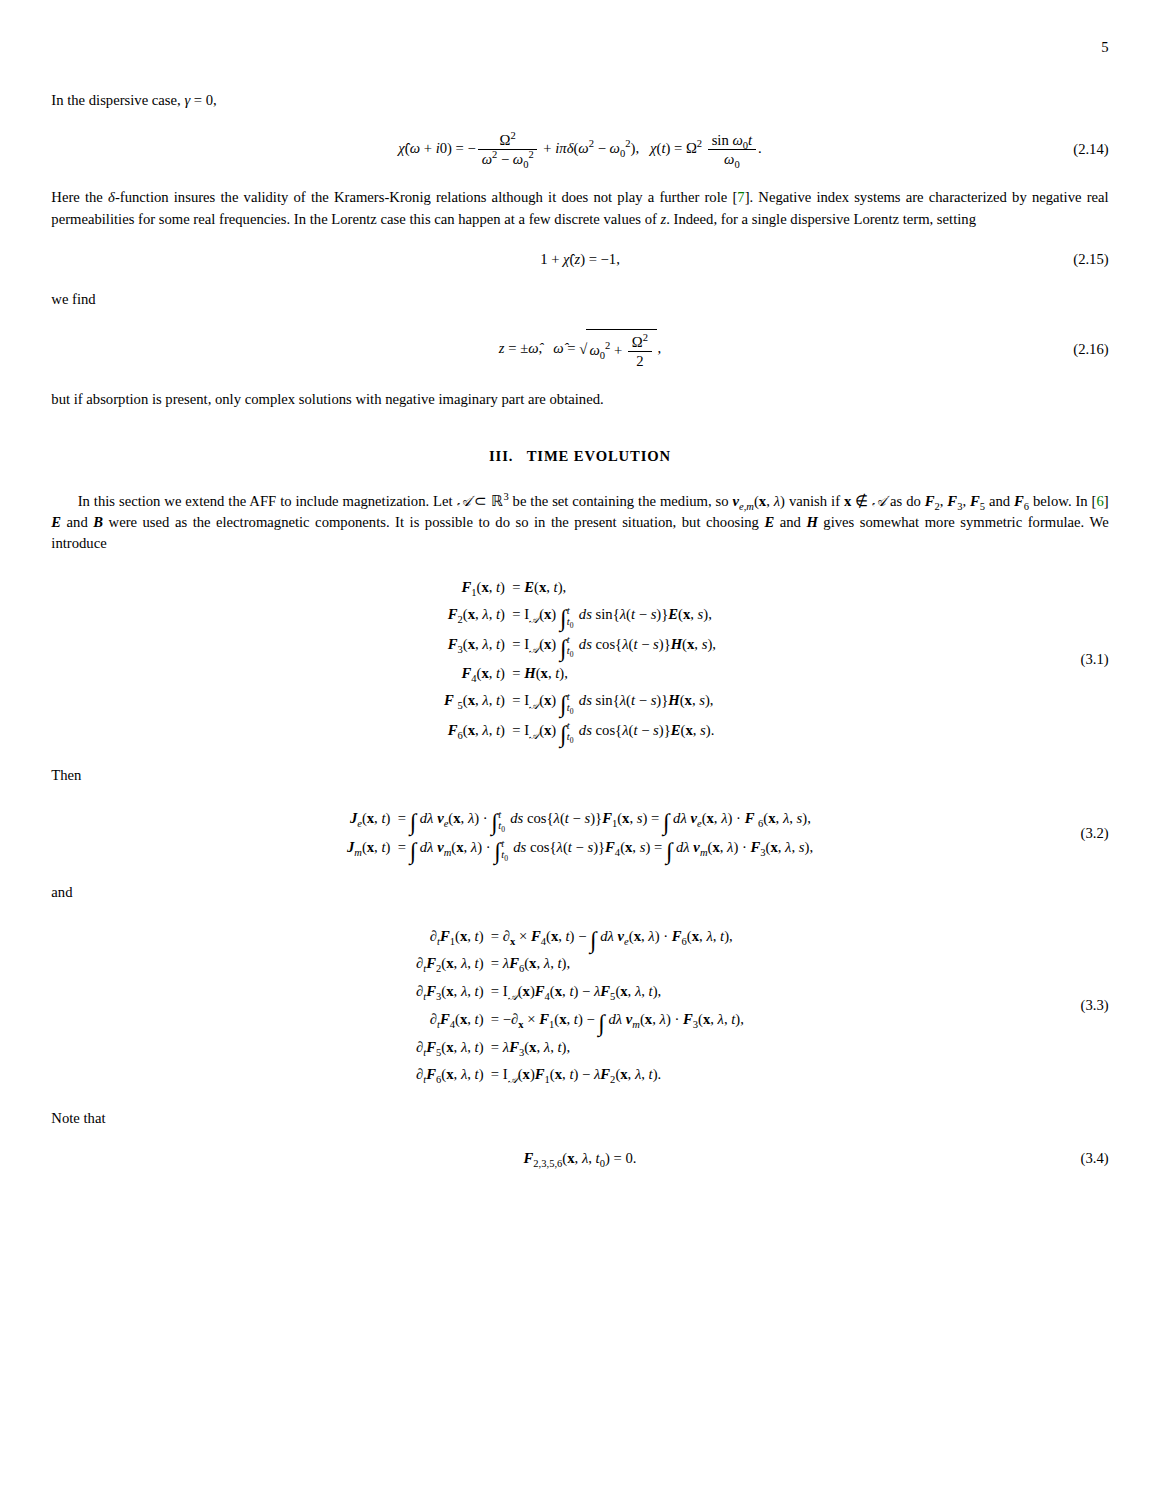5
In the dispersive case, γ = 0,
χ̂(ω + i0) = −Ω2 ω2 − ω02 + iπδ(ω2 − ω02), χ(t) = Ω2 sin ω0t ω0.
(2.14)
Here the δ-function insures the validity of the Kramers-Kronig relations although it does not play a further role [7]. Negative index systems are characterized by negative real permeabilities for some real frequencies. In the Lorentz case this can happen at a few discrete values of z. Indeed, for a single dispersive Lorentz term, setting
1 + χ̂(z) = −1,
(2.15)
we find
z = ±ω̂, ω̂ = √ω02 + Ω22,
(2.16)
but if absorption is present, only complex solutions with negative imaginary part are obtained.
III. TIME EVOLUTION
In this section we extend the AFF to include magnetization. Let 𝒜 ⊂ ℝ3 be the set containing the medium, so νe,m(x, λ) vanish if x ∉ 𝒜 as do F2, F3, F5 and F6 below. In [6] E and B were used as the electromagnetic components. It is possible to do so in the present situation, but choosing E and H gives somewhat more symmetric formulae. We introduce
F1(x, t) = E(x, t),
F2(x, λ, t) = I𝒜(x) ∫tt0 ds sin{λ(t − s)}E(x, s),
F3(x, λ, t) = I𝒜(x) ∫tt0 ds cos{λ(t − s)}H(x, s),
F4(x, t) = H(x, t),
F 5(x, λ, t) = I𝒜(x) ∫tt0 ds sin{λ(t − s)}H(x, s),
F6(x, λ, t) = I𝒜(x) ∫tt0 ds cos{λ(t − s)}E(x, s).
(3.1)
Then
Je(x, t) = ∫ dλ νe(x, λ) · ∫tt0 ds cos{λ(t − s)}F1(x, s) = ∫ dλ νe(x, λ) · F 6(x, λ, s),
Jm(x, t) = ∫ dλ νm(x, λ) · ∫tt0 ds cos{λ(t − s)}F4(x, s) = ∫ dλ νm(x, λ) · F3(x, λ, s),
(3.2)
and
∂tF1(x, t) = ∂x × F4(x, t) − ∫ dλ νe(x, λ) · F6(x, λ, t),
∂tF2(x, λ, t) = λF6(x, λ, t),
∂tF3(x, λ, t) = I𝒜(x)F4(x, t) − λF5(x, λ, t),
∂tF4(x, t) = −∂x × F1(x, t) − ∫ dλ νm(x, λ) · F3(x, λ, t),
∂tF5(x, λ, t) = λF3(x, λ, t),
∂tF6(x, λ, t) = I𝒜(x)F1(x, t) − λF2(x, λ, t).
(3.3)
Note that
F2,3,5,6(x, λ, t0) = 0.
(3.4)